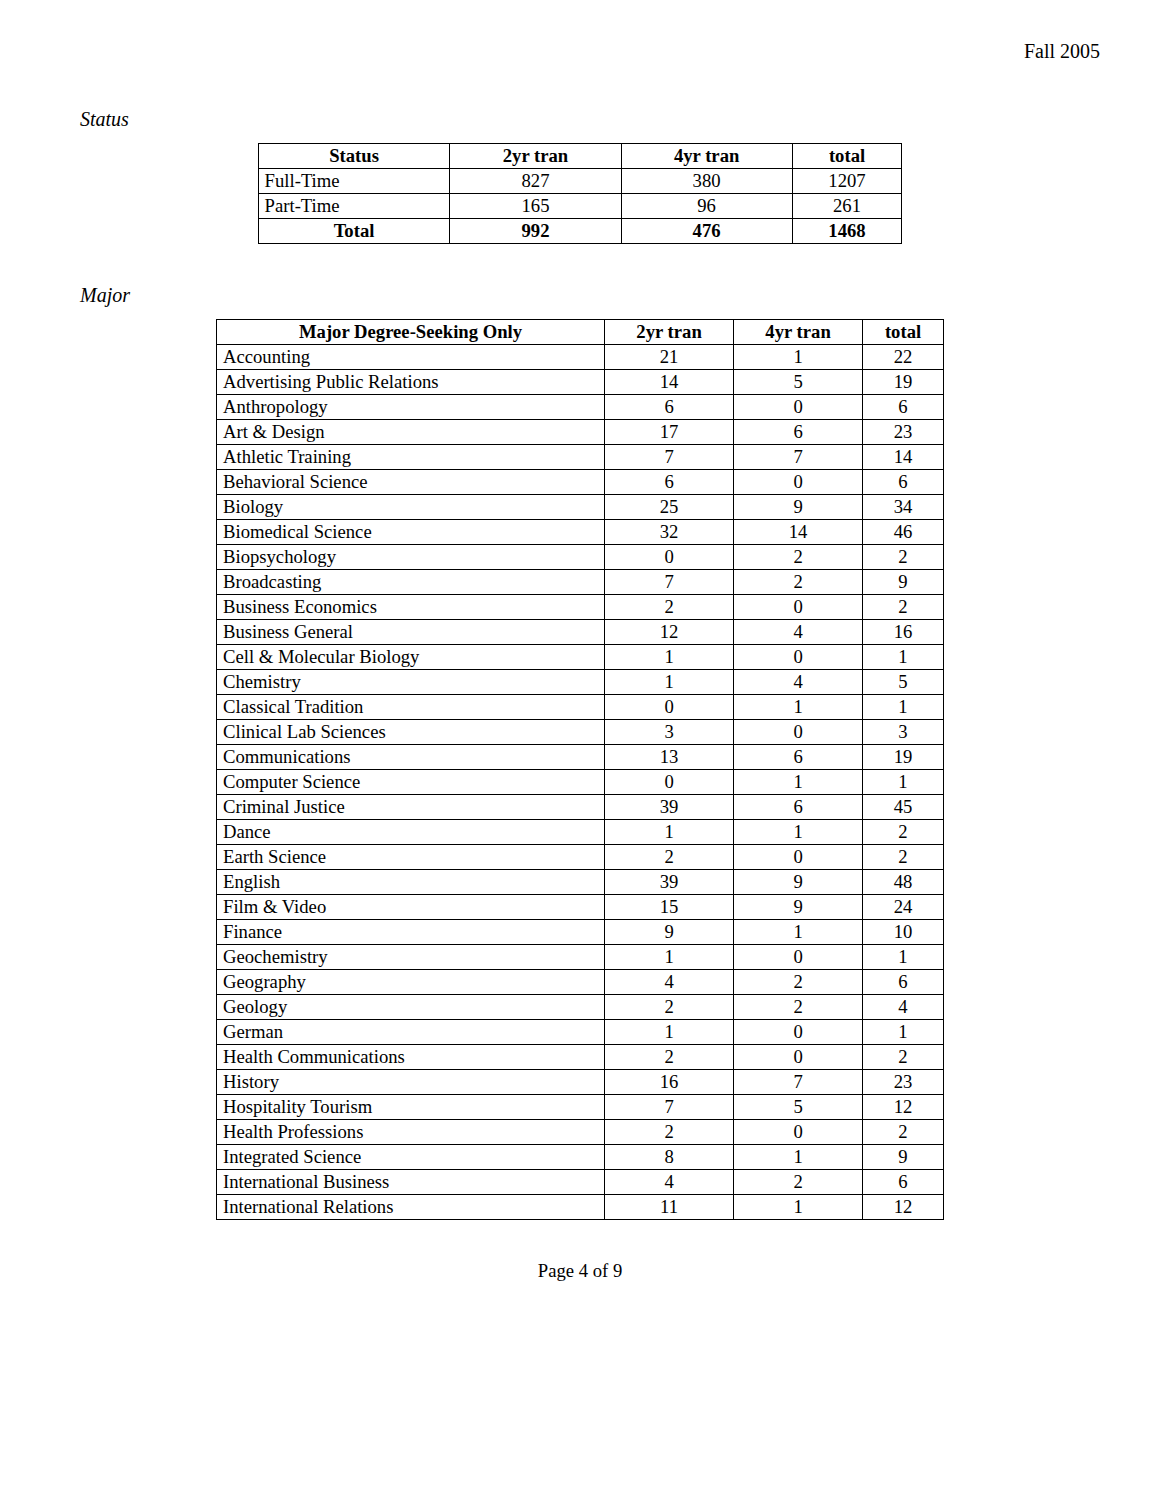Fall 2005
Status
| Status | 2yr tran | 4yr tran | total |
| --- | --- | --- | --- |
| Full-Time | 827 | 380 | 1207 |
| Part-Time | 165 | 96 | 261 |
| Total | 992 | 476 | 1468 |
Major
| Major Degree-Seeking Only | 2yr tran | 4yr tran | total |
| --- | --- | --- | --- |
| Accounting | 21 | 1 | 22 |
| Advertising Public Relations | 14 | 5 | 19 |
| Anthropology | 6 | 0 | 6 |
| Art & Design | 17 | 6 | 23 |
| Athletic Training | 7 | 7 | 14 |
| Behavioral Science | 6 | 0 | 6 |
| Biology | 25 | 9 | 34 |
| Biomedical Science | 32 | 14 | 46 |
| Biopsychology | 0 | 2 | 2 |
| Broadcasting | 7 | 2 | 9 |
| Business Economics | 2 | 0 | 2 |
| Business General | 12 | 4 | 16 |
| Cell & Molecular Biology | 1 | 0 | 1 |
| Chemistry | 1 | 4 | 5 |
| Classical Tradition | 0 | 1 | 1 |
| Clinical Lab Sciences | 3 | 0 | 3 |
| Communications | 13 | 6 | 19 |
| Computer Science | 0 | 1 | 1 |
| Criminal Justice | 39 | 6 | 45 |
| Dance | 1 | 1 | 2 |
| Earth Science | 2 | 0 | 2 |
| English | 39 | 9 | 48 |
| Film & Video | 15 | 9 | 24 |
| Finance | 9 | 1 | 10 |
| Geochemistry | 1 | 0 | 1 |
| Geography | 4 | 2 | 6 |
| Geology | 2 | 2 | 4 |
| German | 1 | 0 | 1 |
| Health Communications | 2 | 0 | 2 |
| History | 16 | 7 | 23 |
| Hospitality Tourism | 7 | 5 | 12 |
| Health Professions | 2 | 0 | 2 |
| Integrated Science | 8 | 1 | 9 |
| International Business | 4 | 2 | 6 |
| International Relations | 11 | 1 | 12 |
Page 4 of 9